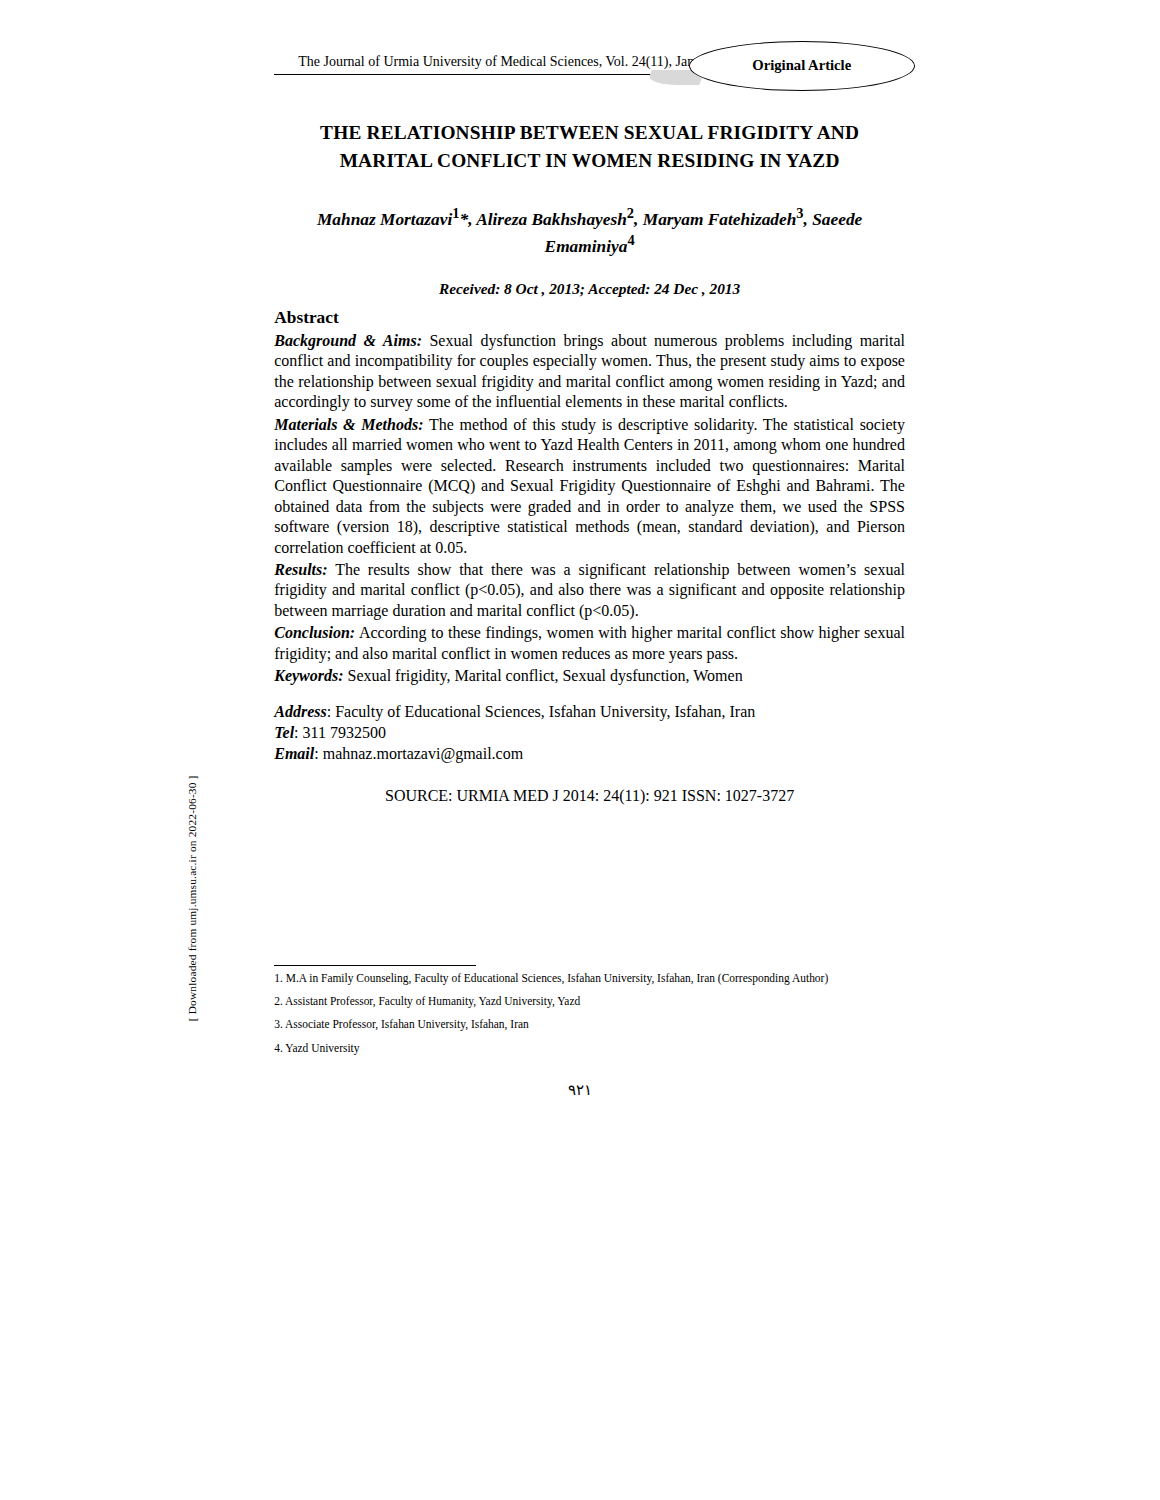[ Downloaded from umj.umsu.ac.ir on 2022-06-30 ]
The Journal of Urmia University of Medical Sciences, Vol. 24(11), Jan 2014
Original Article
THE RELATIONSHIP BETWEEN SEXUAL FRIGIDITY AND
MARITAL CONFLICT IN WOMEN RESIDING IN YAZD
Mahnaz Mortazavi1*, Alireza Bakhshayesh2, Maryam Fatehizadeh3, Saeede Emaminiya4
Received: 8 Oct , 2013; Accepted: 24 Dec , 2013
Abstract
Background & Aims: Sexual dysfunction brings about numerous problems including marital conflict and incompatibility for couples especially women. Thus, the present study aims to expose the relationship between sexual frigidity and marital conflict among women residing in Yazd; and accordingly to survey some of the influential elements in these marital conflicts.
Materials & Methods: The method of this study is descriptive solidarity. The statistical society includes all married women who went to Yazd Health Centers in 2011, among whom one hundred available samples were selected. Research instruments included two questionnaires: Marital Conflict Questionnaire (MCQ) and Sexual Frigidity Questionnaire of Eshghi and Bahrami. The obtained data from the subjects were graded and in order to analyze them, we used the SPSS software (version 18), descriptive statistical methods (mean, standard deviation), and Pierson correlation coefficient at 0.05.
Results: The results show that there was a significant relationship between women’s sexual frigidity and marital conflict (p<0.05), and also there was a significant and opposite relationship between marriage duration and marital conflict (p<0.05).
Conclusion: According to these findings, women with higher marital conflict show higher sexual frigidity; and also marital conflict in women reduces as more years pass.
Keywords: Sexual frigidity, Marital conflict, Sexual dysfunction, Women
Address: Faculty of Educational Sciences, Isfahan University, Isfahan, Iran
Tel: 311 7932500
Email: mahnaz.mortazavi@gmail.com
SOURCE: URMIA MED J 2014: 24(11): 921 ISSN: 1027-3727
1. M.A in Family Counseling, Faculty of Educational Sciences, Isfahan University, Isfahan, Iran (Corresponding Author)
2. Assistant Professor, Faculty of Humanity, Yazd University, Yazd
3. Associate Professor, Isfahan University, Isfahan, Iran
4. Yazd University
٩٢١